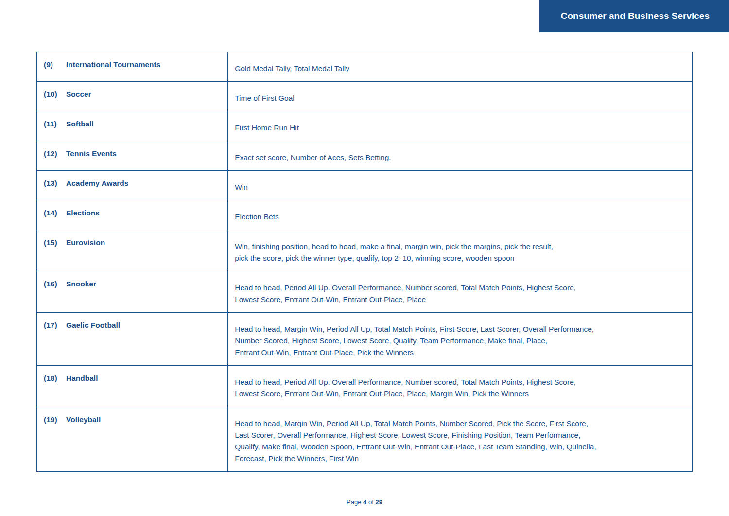Consumer and Business Services
| (9) International Tournaments | Gold Medal Tally, Total Medal Tally |
| (10) Soccer | Time of First Goal |
| (11) Softball | First Home Run Hit |
| (12) Tennis Events | Exact set score, Number of Aces, Sets Betting. |
| (13) Academy Awards | Win |
| (14) Elections | Election Bets |
| (15) Eurovision | Win, finishing position, head to head, make a final, margin win, pick the margins, pick the result, pick the score, pick the winner type, qualify, top 2–10, winning score, wooden spoon |
| (16) Snooker | Head to head, Period All Up. Overall Performance, Number scored, Total Match Points, Highest Score, Lowest Score, Entrant Out-Win, Entrant Out-Place, Place |
| (17) Gaelic Football | Head to head, Margin Win, Period All Up, Total Match Points, First Score, Last Scorer, Overall Performance, Number Scored, Highest Score, Lowest Score, Qualify, Team Performance, Make final, Place, Entrant Out-Win, Entrant Out-Place, Pick the Winners |
| (18) Handball | Head to head, Period All Up. Overall Performance, Number scored, Total Match Points, Highest Score, Lowest Score, Entrant Out-Win, Entrant Out-Place, Place, Margin Win, Pick the Winners |
| (19) Volleyball | Head to head, Margin Win, Period All Up, Total Match Points, Number Scored, Pick the Score, First Score, Last Scorer, Overall Performance, Highest Score, Lowest Score, Finishing Position, Team Performance, Qualify, Make final, Wooden Spoon, Entrant Out-Win, Entrant Out-Place, Last Team Standing, Win, Quinella, Forecast, Pick the Winners, First Win |
Page 4 of 29